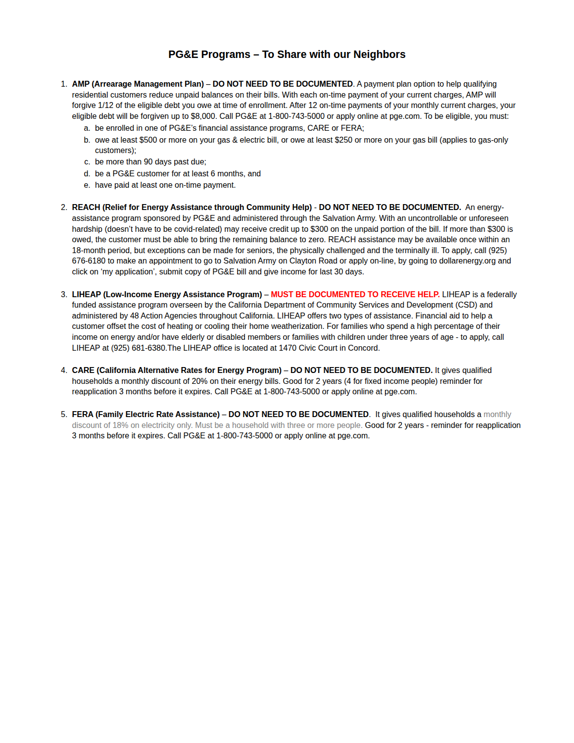PG&E Programs – To Share with our Neighbors
AMP (Arrearage Management Plan) – DO NOT NEED TO BE DOCUMENTED. A payment plan option to help qualifying residential customers reduce unpaid balances on their bills. With each on-time payment of your current charges, AMP will forgive 1/12 of the eligible debt you owe at time of enrollment. After 12 on-time payments of your monthly current charges, your eligible debt will be forgiven up to $8,000. Call PG&E at 1-800-743-5000 or apply online at pge.com. To be eligible, you must:
be enrolled in one of PG&E’s financial assistance programs, CARE or FERA;
owe at least $500 or more on your gas & electric bill, or owe at least $250 or more on your gas bill (applies to gas-only customers);
be more than 90 days past due;
be a PG&E customer for at least 6 months, and
have paid at least one on-time payment.
REACH (Relief for Energy Assistance through Community Help) - DO NOT NEED TO BE DOCUMENTED. An energy-assistance program sponsored by PG&E and administered through the Salvation Army. With an uncontrollable or unforeseen hardship (doesn’t have to be covid-related) may receive credit up to $300 on the unpaid portion of the bill. If more than $300 is owed, the customer must be able to bring the remaining balance to zero. REACH assistance may be available once within an 18-month period, but exceptions can be made for seniors, the physically challenged and the terminally ill. To apply, call (925) 676-6180 to make an appointment to go to Salvation Army on Clayton Road or apply on-line, by going to dollarenergy.org and click on ‘my application’, submit copy of PG&E bill and give income for last 30 days.
LIHEAP (Low-Income Energy Assistance Program) – MUST BE DOCUMENTED TO RECEIVE HELP. LIHEAP is a federally funded assistance program overseen by the California Department of Community Services and Development (CSD) and administered by 48 Action Agencies throughout California. LIHEAP offers two types of assistance. Financial aid to help a customer offset the cost of heating or cooling their home weatherization. For families who spend a high percentage of their income on energy and/or have elderly or disabled members or families with children under three years of age - to apply, call LIHEAP at (925) 681-6380.The LIHEAP office is located at 1470 Civic Court in Concord.
CARE (California Alternative Rates for Energy Program) – DO NOT NEED TO BE DOCUMENTED. It gives qualified households a monthly discount of 20% on their energy bills. Good for 2 years (4 for fixed income people) reminder for reapplication 3 months before it expires. Call PG&E at 1-800-743-5000 or apply online at pge.com.
FERA (Family Electric Rate Assistance) – DO NOT NEED TO BE DOCUMENTED. It gives qualified households a monthly discount of 18% on electricity only. Must be a household with three or more people. Good for 2 years - reminder for reapplication 3 months before it expires. Call PG&E at 1-800-743-5000 or apply online at pge.com.